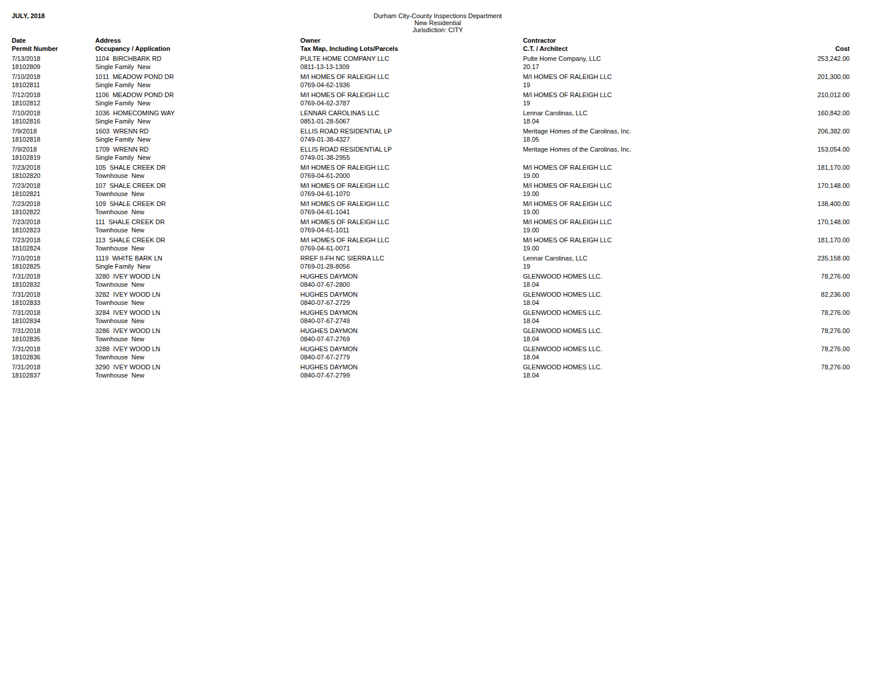| JULY, 2018 | Durham City-County Inspections Department New Residential Jurisdiction: CITY | |
| Date | Address | Owner | Contractor | |
| --- | --- | --- | --- | --- |
| Permit Number | Occupancy / Application | Tax Map, Including Lots/Parcels | C.T. / Architect | Cost |
| 7/13/2018 | 1104 BIRCHBARK RD | PULTE HOME COMPANY LLC | Pulte Home Company, LLC | 253,242.00 |
| 18102809 | Single Family New | 0811-13-13-1309 | 20.17 | |
| 7/10/2018 | 1011 MEADOW POND DR | M/I HOMES OF RALEIGH LLC | M/I HOMES OF RALEIGH LLC | 201,300.00 |
| 18102811 | Single Family New | 0769-04-62-1936 | 19 | |
| 7/12/2018 | 1106 MEADOW POND DR | M/I HOMES OF RALEIGH LLC | M/I HOMES OF RALEIGH LLC | 210,012.00 |
| 18102812 | Single Family New | 0769-04-62-3787 | 19 | |
| 7/10/2018 | 1036 HOMECOMING WAY | LENNAR CAROLINAS LLC | Lennar Carolinas, LLC | 160,842.00 |
| 18102816 | Single Family New | 0851-01-28-5067 | 18.04 | |
| 7/9/2018 | 1603 WRENN RD | ELLIS ROAD RESIDENTIAL LP | Meritage Homes of the Carolinas, Inc. | 206,382.00 |
| 18102818 | Single Family New | 0749-01-38-4327 | 18.05 | |
| 7/9/2018 | 1709 WRENN RD | ELLIS ROAD RESIDENTIAL LP | Meritage Homes of the Carolinas, Inc. | 153,054.00 |
| 18102819 | Single Family New | 0749-01-38-2955 | | |
| 7/23/2018 | 105 SHALE CREEK DR | M/I HOMES OF RALEIGH LLC | M/I HOMES OF RALEIGH LLC | 181,170.00 |
| 18102820 | Townhouse New | 0769-04-61-2000 | 19.00 | |
| 7/23/2018 | 107 SHALE CREEK DR | M/I HOMES OF RALEIGH LLC | M/I HOMES OF RALEIGH LLC | 170,148.00 |
| 18102821 | Townhouse New | 0769-04-61-1070 | 19.00 | |
| 7/23/2018 | 109 SHALE CREEK DR | M/I HOMES OF RALEIGH LLC | M/I HOMES OF RALEIGH LLC | 138,400.00 |
| 18102822 | Townhouse New | 0769-04-61-1041 | 19.00 | |
| 7/23/2018 | 111 SHALE CREEK DR | M/I HOMES OF RALEIGH LLC | M/I HOMES OF RALEIGH LLC | 170,148.00 |
| 18102823 | Townhouse New | 0769-04-61-1011 | 19.00 | |
| 7/23/2018 | 113 SHALE CREEK DR | M/I HOMES OF RALEIGH LLC | M/I HOMES OF RALEIGH LLC | 181,170.00 |
| 18102824 | Townhouse New | 0769-04-61-0071 | 19.00 | |
| 7/10/2018 | 1119 WHITE BARK LN | RREF II-FH NC SIERRA LLC | Lennar Carolinas, LLC | 235,158.00 |
| 18102825 | Single Family New | 0769-01-28-8056 | 19 | |
| 7/31/2018 | 3280 IVEY WOOD LN | HUGHES DAYMON | GLENWOOD HOMES LLC. | 78,276.00 |
| 18102832 | Townhouse New | 0840-07-67-2800 | 18.04 | |
| 7/31/2018 | 3282 IVEY WOOD LN | HUGHES DAYMON | GLENWOOD HOMES LLC. | 82,236.00 |
| 18102833 | Townhouse New | 0840-07-67-2729 | 18.04 | |
| 7/31/2018 | 3284 IVEY WOOD LN | HUGHES DAYMON | GLENWOOD HOMES LLC. | 78,276.00 |
| 18102834 | Townhouse New | 0840-07-67-2749 | 18.04 | |
| 7/31/2018 | 3286 IVEY WOOD LN | HUGHES DAYMON | GLENWOOD HOMES LLC. | 78,276.00 |
| 18102835 | Townhouse New | 0840-07-67-2769 | 18.04 | |
| 7/31/2018 | 3288 IVEY WOOD LN | HUGHES DAYMON | GLENWOOD HOMES LLC. | 78,276.00 |
| 18102836 | Townhouse New | 0840-07-67-2779 | 18.04 | |
| 7/31/2018 | 3290 IVEY WOOD LN | HUGHES DAYMON | GLENWOOD HOMES LLC. | 78,276.00 |
| 18102837 | Townhouse New | 0840-07-67-2799 | 18.04 | |